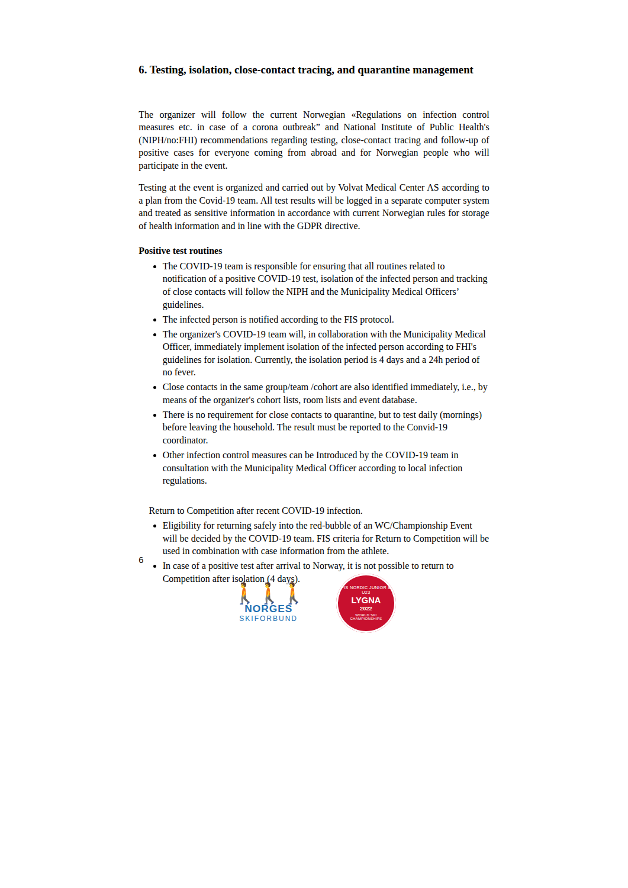6. Testing, isolation, close-contact tracing, and quarantine management
The organizer will follow the current Norwegian «Regulations on infection control measures etc. in case of a corona outbreak” and National Institute of Public Health's (NIPH/no:FHI) recommendations regarding testing, close-contact tracing and follow-up of positive cases for everyone coming from abroad and for Norwegian people who will participate in the event.
Testing at the event is organized and carried out by Volvat Medical Center AS according to a plan from the Covid-19 team. All test results will be logged in a separate computer system and treated as sensitive information in accordance with current Norwegian rules for storage of health information and in line with the GDPR directive.
Positive test routines
The COVID-19 team is responsible for ensuring that all routines related to notification of a positive COVID-19 test, isolation of the infected person and tracking of close contacts will follow the NIPH and the Municipality Medical Officers’ guidelines.
The infected person is notified according to the FIS protocol.
The organizer's COVID-19 team will, in collaboration with the Municipality Medical Officer, immediately implement isolation of the infected person according to FHI's guidelines for isolation. Currently, the isolation period is 4 days and a 24h period of no fever.
Close contacts in the same group/team /cohort are also identified immediately, i.e., by means of the organizer's cohort lists, room lists and event database.
There is no requirement for close contacts to quarantine, but to test daily (mornings) before leaving the household. The result must be reported to the Convid-19 coordinator.
Other infection control measures can be Introduced by the COVID-19 team in consultation with the Municipality Medical Officer according to local infection regulations.
Return to Competition after recent COVID-19 infection.
Eligibility for returning safely into the red-bubble of an WC/Championship Event will be decided by the COVID-19 team. FIS criteria for Return to Competition will be used in combination with case information from the athlete.
In case of a positive test after arrival to Norway, it is not possible to return to Competition after isolation (4 days).
6
🚶🚶🚶
NORGES
SKIFORBUND
FIS NORDIC JUNIOR & U23
LYGNA
2022
WORLD SKI CHAMPIONSHIPS